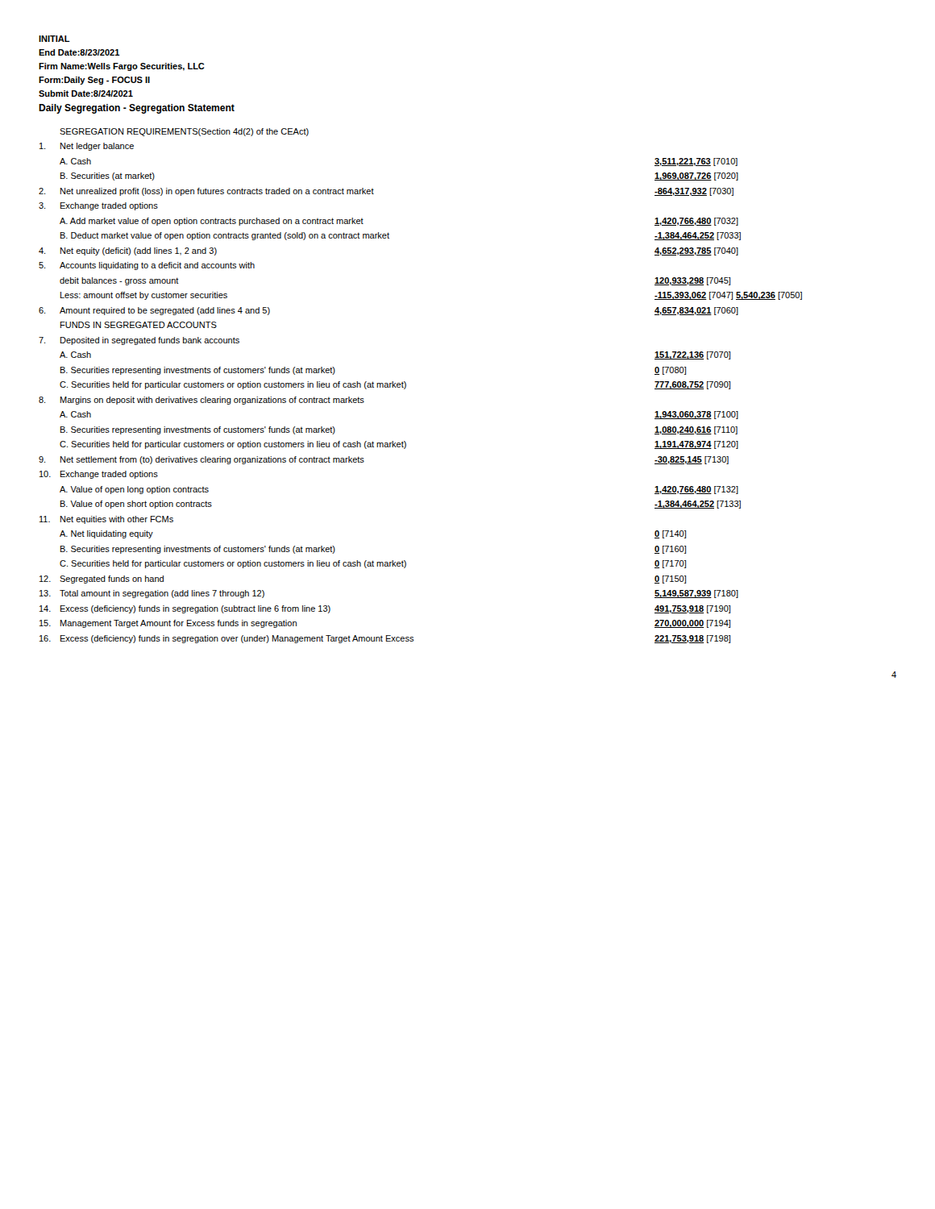INITIAL
End Date:8/23/2021
Firm Name:Wells Fargo Securities, LLC
Form:Daily Seg - FOCUS II
Submit Date:8/24/2021
Daily Segregation - Segregation Statement
| | SEGREGATION REQUIREMENTS(Section 4d(2) of the CEAct) | |
| 1. | Net ledger balance | |
| | A. Cash | 3,511,221,763 [7010] |
| | B. Securities (at market) | 1,969,087,726 [7020] |
| 2. | Net unrealized profit (loss) in open futures contracts traded on a contract market | -864,317,932 [7030] |
| 3. | Exchange traded options | |
| | A. Add market value of open option contracts purchased on a contract market | 1,420,766,480 [7032] |
| | B. Deduct market value of open option contracts granted (sold) on a contract market | -1,384,464,252 [7033] |
| 4. | Net equity (deficit) (add lines 1, 2 and 3) | 4,652,293,785 [7040] |
| 5. | Accounts liquidating to a deficit and accounts with | |
| | debit balances - gross amount | 120,933,298 [7045] |
| | Less: amount offset by customer securities | -115,393,062 [7047] 5,540,236 [7050] |
| 6. | Amount required to be segregated (add lines 4 and 5) | 4,657,834,021 [7060] |
| | FUNDS IN SEGREGATED ACCOUNTS | |
| 7. | Deposited in segregated funds bank accounts | |
| | A. Cash | 151,722,136 [7070] |
| | B. Securities representing investments of customers' funds (at market) | 0 [7080] |
| | C. Securities held for particular customers or option customers in lieu of cash (at market) | 777,608,752 [7090] |
| 8. | Margins on deposit with derivatives clearing organizations of contract markets | |
| | A. Cash | 1,943,060,378 [7100] |
| | B. Securities representing investments of customers' funds (at market) | 1,080,240,616 [7110] |
| | C. Securities held for particular customers or option customers in lieu of cash (at market) | 1,191,478,974 [7120] |
| 9. | Net settlement from (to) derivatives clearing organizations of contract markets | -30,825,145 [7130] |
| 10. | Exchange traded options | |
| | A. Value of open long option contracts | 1,420,766,480 [7132] |
| | B. Value of open short option contracts | -1,384,464,252 [7133] |
| 11. | Net equities with other FCMs | |
| | A. Net liquidating equity | 0 [7140] |
| | B. Securities representing investments of customers' funds (at market) | 0 [7160] |
| | C. Securities held for particular customers or option customers in lieu of cash (at market) | 0 [7170] |
| 12. | Segregated funds on hand | 0 [7150] |
| 13. | Total amount in segregation (add lines 7 through 12) | 5,149,587,939 [7180] |
| 14. | Excess (deficiency) funds in segregation (subtract line 6 from line 13) | 491,753,918 [7190] |
| 15. | Management Target Amount for Excess funds in segregation | 270,000,000 [7194] |
| 16. | Excess (deficiency) funds in segregation over (under) Management Target Amount Excess | 221,753,918 [7198] |
4